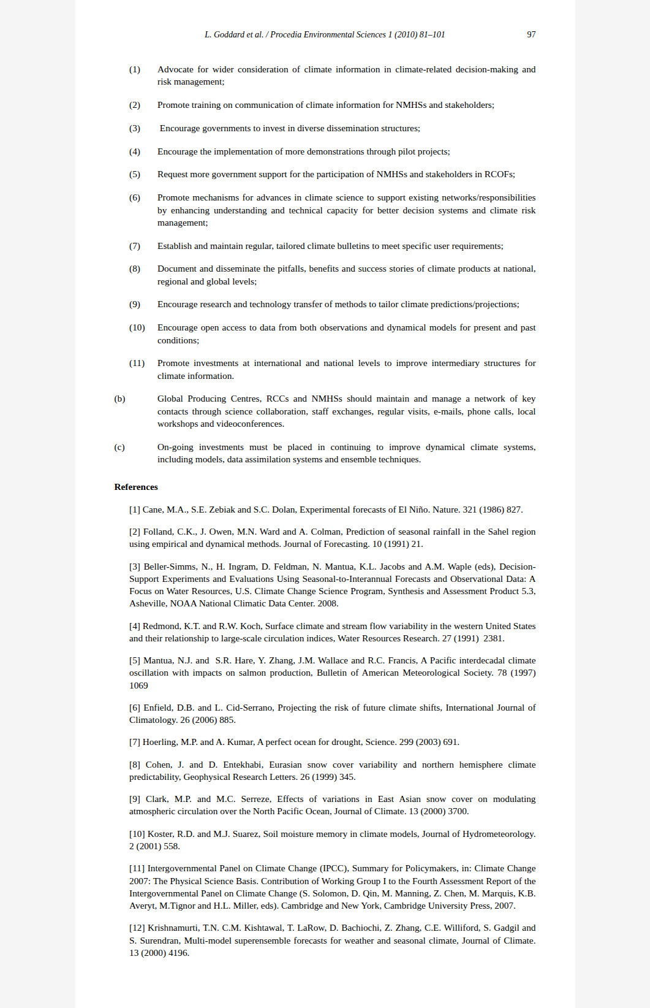L. Goddard et al. / Procedia Environmental Sciences 1 (2010) 81–101 97
(1) Advocate for wider consideration of climate information in climate-related decision-making and risk management;
(2) Promote training on communication of climate information for NMHSs and stakeholders;
(3) Encourage governments to invest in diverse dissemination structures;
(4) Encourage the implementation of more demonstrations through pilot projects;
(5) Request more government support for the participation of NMHSs and stakeholders in RCOFs;
(6) Promote mechanisms for advances in climate science to support existing networks/responsibilities by enhancing understanding and technical capacity for better decision systems and climate risk management;
(7) Establish and maintain regular, tailored climate bulletins to meet specific user requirements;
(8) Document and disseminate the pitfalls, benefits and success stories of climate products at national, regional and global levels;
(9) Encourage research and technology transfer of methods to tailor climate predictions/projections;
(10) Encourage open access to data from both observations and dynamical models for present and past conditions;
(11) Promote investments at international and national levels to improve intermediary structures for climate information.
(b) Global Producing Centres, RCCs and NMHSs should maintain and manage a network of key contacts through science collaboration, staff exchanges, regular visits, e-mails, phone calls, local workshops and videoconferences.
(c) On-going investments must be placed in continuing to improve dynamical climate systems, including models, data assimilation systems and ensemble techniques.
References
[1] Cane, M.A., S.E. Zebiak and S.C. Dolan, Experimental forecasts of El Niño. Nature. 321 (1986) 827.
[2] Folland, C.K., J. Owen, M.N. Ward and A. Colman, Prediction of seasonal rainfall in the Sahel region using empirical and dynamical methods. Journal of Forecasting. 10 (1991) 21.
[3] Beller-Simms, N., H. Ingram, D. Feldman, N. Mantua, K.L. Jacobs and A.M. Waple (eds), Decision-Support Experiments and Evaluations Using Seasonal-to-Interannual Forecasts and Observational Data: A Focus on Water Resources, U.S. Climate Change Science Program, Synthesis and Assessment Product 5.3, Asheville, NOAA National Climatic Data Center. 2008.
[4] Redmond, K.T. and R.W. Koch, Surface climate and stream flow variability in the western United States and their relationship to large-scale circulation indices, Water Resources Research. 27 (1991) 2381.
[5] Mantua, N.J. and S.R. Hare, Y. Zhang, J.M. Wallace and R.C. Francis, A Pacific interdecadal climate oscillation with impacts on salmon production, Bulletin of American Meteorological Society. 78 (1997) 1069
[6] Enfield, D.B. and L. Cid-Serrano, Projecting the risk of future climate shifts, International Journal of Climatology. 26 (2006) 885.
[7] Hoerling, M.P. and A. Kumar, A perfect ocean for drought, Science. 299 (2003) 691.
[8] Cohen, J. and D. Entekhabi, Eurasian snow cover variability and northern hemisphere climate predictability, Geophysical Research Letters. 26 (1999) 345.
[9] Clark, M.P. and M.C. Serreze, Effects of variations in East Asian snow cover on modulating atmospheric circulation over the North Pacific Ocean, Journal of Climate. 13 (2000) 3700.
[10] Koster, R.D. and M.J. Suarez, Soil moisture memory in climate models, Journal of Hydrometeorology. 2 (2001) 558.
[11] Intergovernmental Panel on Climate Change (IPCC), Summary for Policymakers, in: Climate Change 2007: The Physical Science Basis. Contribution of Working Group I to the Fourth Assessment Report of the Intergovernmental Panel on Climate Change (S. Solomon, D. Qin, M. Manning, Z. Chen, M. Marquis, K.B. Averyt, M.Tignor and H.L. Miller, eds). Cambridge and New York, Cambridge University Press, 2007.
[12] Krishnamurti, T.N. C.M. Kishtawal, T. LaRow, D. Bachiochi, Z. Zhang, C.E. Williford, S. Gadgil and S. Surendran, Multi-model superensemble forecasts for weather and seasonal climate, Journal of Climate. 13 (2000) 4196.